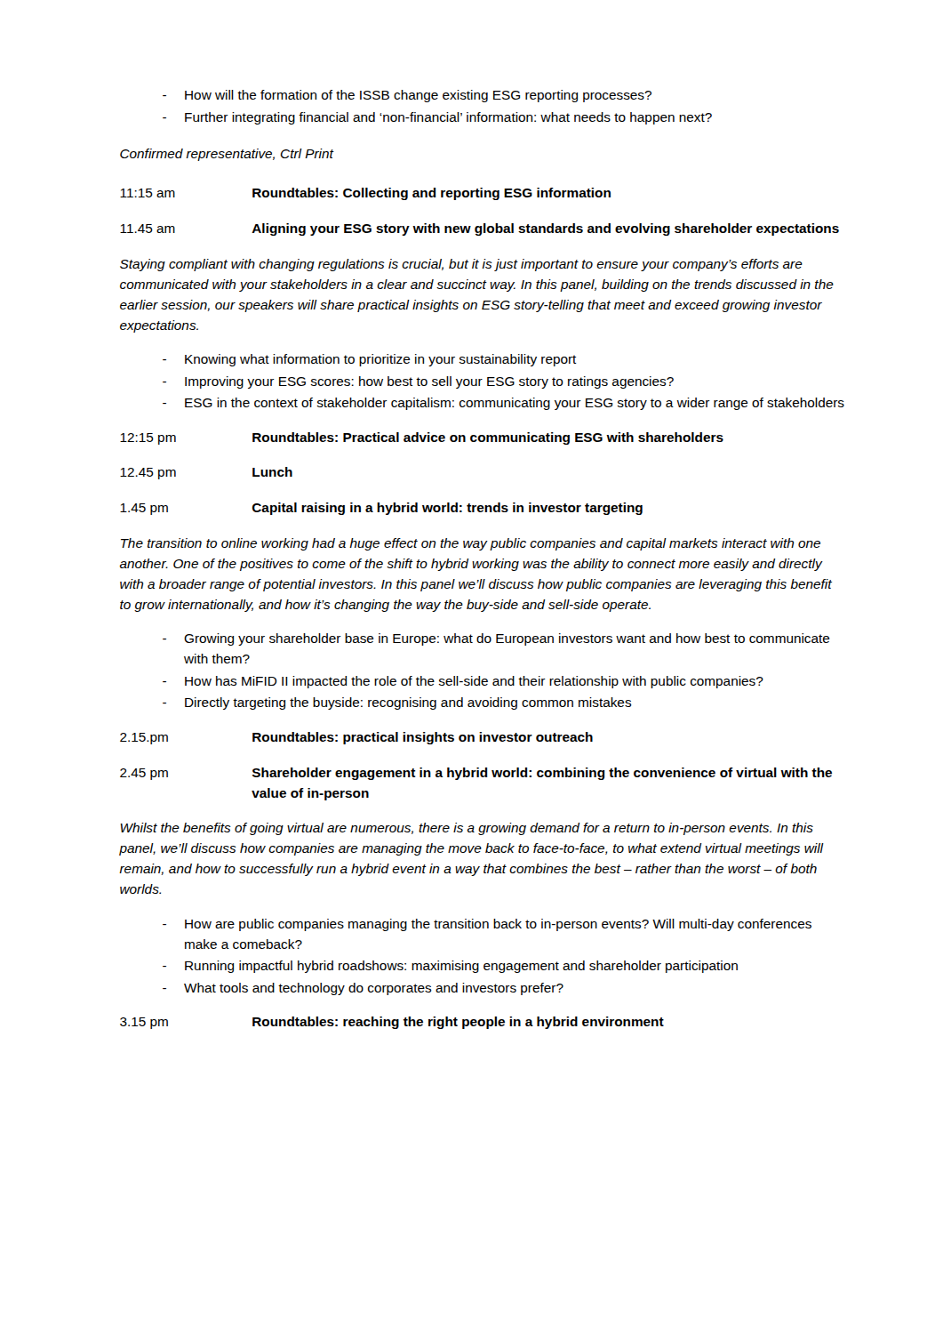How will the formation of the ISSB change existing ESG reporting processes?
Further integrating financial and ‘non-financial’ information: what needs to happen next?
Confirmed representative, Ctrl Print
11:15 am
Roundtables: Collecting and reporting ESG information
11.45 am
Aligning your ESG story with new global standards and evolving shareholder expectations
Staying compliant with changing regulations is crucial, but it is just important to ensure your company’s efforts are communicated with your stakeholders in a clear and succinct way. In this panel, building on the trends discussed in the earlier session, our speakers will share practical insights on ESG story-telling that meet and exceed growing investor expectations.
Knowing what information to prioritize in your sustainability report
Improving your ESG scores: how best to sell your ESG story to ratings agencies?
ESG in the context of stakeholder capitalism: communicating your ESG story to a wider range of stakeholders
12:15 pm
Roundtables: Practical advice on communicating ESG with shareholders
12.45 pm
Lunch
1.45 pm
Capital raising in a hybrid world: trends in investor targeting
The transition to online working had a huge effect on the way public companies and capital markets interact with one another. One of the positives to come of the shift to hybrid working was the ability to connect more easily and directly with a broader range of potential investors. In this panel we’ll discuss how public companies are leveraging this benefit to grow internationally, and how it’s changing the way the buy-side and sell-side operate.
Growing your shareholder base in Europe: what do European investors want and how best to communicate with them?
How has MiFID II impacted the role of the sell-side and their relationship with public companies?
Directly targeting the buyside: recognising and avoiding common mistakes
2.15.pm
Roundtables: practical insights on investor outreach
2.45 pm
Shareholder engagement in a hybrid world: combining the convenience of virtual with the value of in-person
Whilst the benefits of going virtual are numerous, there is a growing demand for a return to in-person events. In this panel, we’ll discuss how companies are managing the move back to face-to-face, to what extend virtual meetings will remain, and how to successfully run a hybrid event in a way that combines the best – rather than the worst – of both worlds.
How are public companies managing the transition back to in-person events? Will multi-day conferences make a comeback?
Running impactful hybrid roadshows: maximising engagement and shareholder participation
What tools and technology do corporates and investors prefer?
3.15 pm
Roundtables: reaching the right people in a hybrid environment